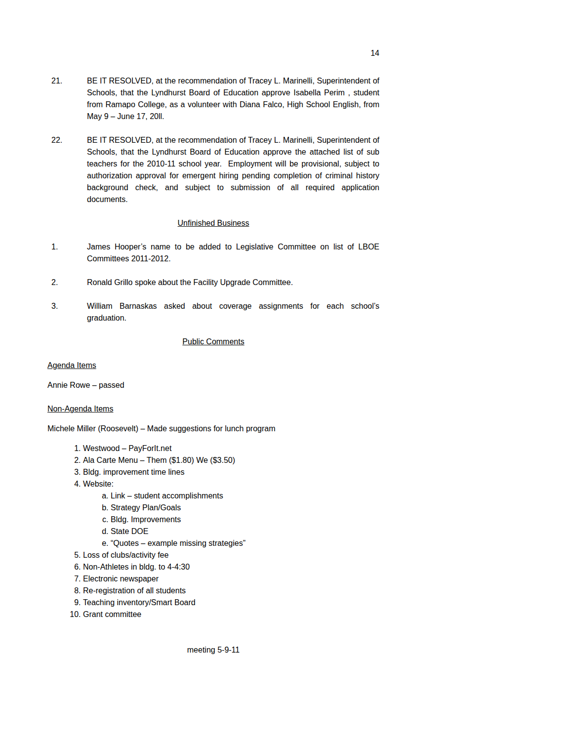14
21.
BE IT RESOLVED, at the recommendation of Tracey L. Marinelli, Superintendent of Schools, that the Lyndhurst Board of Education approve Isabella Perim , student from Ramapo College, as a volunteer with Diana Falco, High School English, from May 9 – June 17, 20ll.
22.
BE IT RESOLVED, at the recommendation of Tracey L. Marinelli, Superintendent of Schools, that the Lyndhurst Board of Education approve the attached list of sub teachers for the 2010-11 school year. Employment will be provisional, subject to authorization approval for emergent hiring pending completion of criminal history background check, and subject to submission of all required application documents.
Unfinished Business
1.
James Hooper’s name to be added to Legislative Committee on list of LBOE Committees 2011-2012.
2.
Ronald Grillo spoke about the Facility Upgrade Committee.
3.
William Barnaskas asked about coverage assignments for each school’s graduation.
Public Comments
Agenda Items
Annie Rowe – passed
Non-Agenda Items
Michele Miller (Roosevelt) – Made suggestions for lunch program
Westwood – PayForIt.net
Ala Carte Menu – Them ($1.80) We ($3.50)
Bldg. improvement time lines
Website:
Link – student accomplishments
Strategy Plan/Goals
Bldg. Improvements
State DOE
“Quotes – example missing strategies”
Loss of clubs/activity fee
Non-Athletes in bldg. to 4-4:30
Electronic newspaper
Re-registration of all students
Teaching inventory/Smart Board
Grant committee
meeting 5-9-11